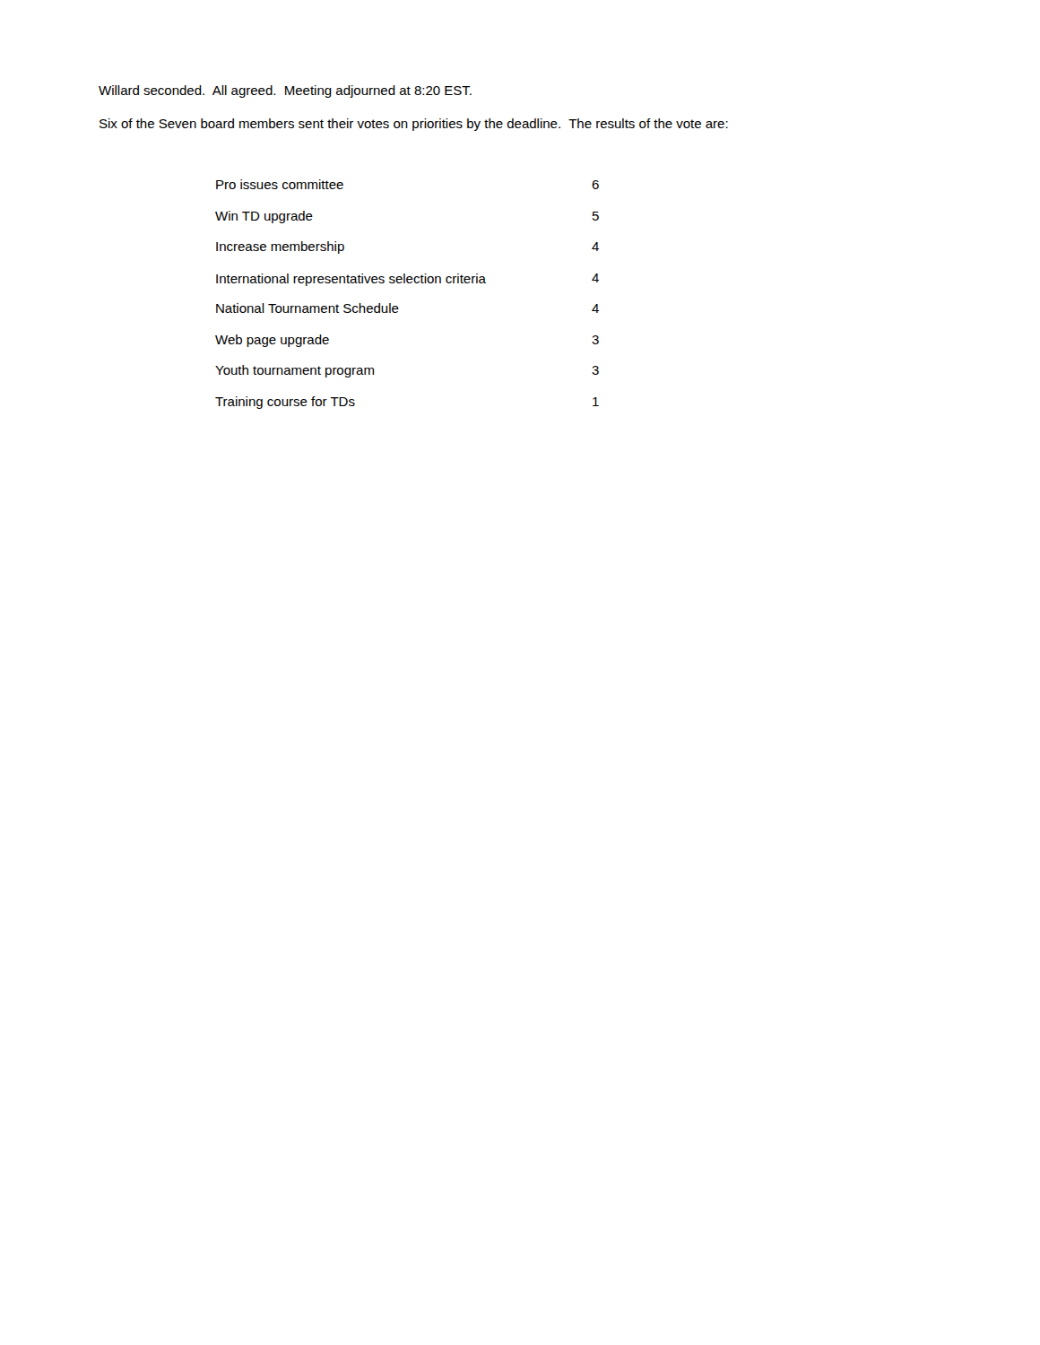Willard seconded. All agreed. Meeting adjourned at 8:20 EST.
Six of the Seven board members sent their votes on priorities by the deadline. The results of the vote are:
| Pro issues committee | 6 |
| Win TD upgrade | 5 |
| Increase membership | 4 |
| International representatives selection criteria | 4 |
| National Tournament Schedule | 4 |
| Web page upgrade | 3 |
| Youth tournament program | 3 |
| Training course for TDs | 1 |